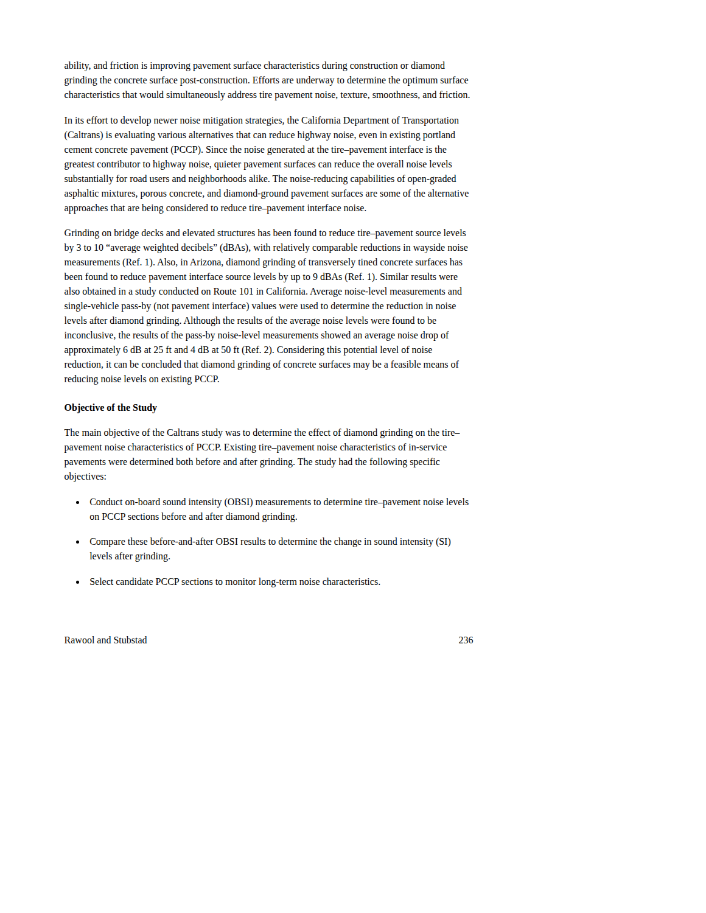ability, and friction is improving pavement surface characteristics during construction or diamond grinding the concrete surface post-construction. Efforts are underway to determine the optimum surface characteristics that would simultaneously address tire pavement noise, texture, smoothness, and friction.
In its effort to develop newer noise mitigation strategies, the California Department of Transportation (Caltrans) is evaluating various alternatives that can reduce highway noise, even in existing portland cement concrete pavement (PCCP). Since the noise generated at the tire–pavement interface is the greatest contributor to highway noise, quieter pavement surfaces can reduce the overall noise levels substantially for road users and neighborhoods alike. The noise-reducing capabilities of open-graded asphaltic mixtures, porous concrete, and diamond-ground pavement surfaces are some of the alternative approaches that are being considered to reduce tire–pavement interface noise.
Grinding on bridge decks and elevated structures has been found to reduce tire–pavement source levels by 3 to 10 “average weighted decibels” (dBAs), with relatively comparable reductions in wayside noise measurements (Ref. 1). Also, in Arizona, diamond grinding of transversely tined concrete surfaces has been found to reduce pavement interface source levels by up to 9 dBAs (Ref. 1). Similar results were also obtained in a study conducted on Route 101 in California. Average noise-level measurements and single-vehicle pass-by (not pavement interface) values were used to determine the reduction in noise levels after diamond grinding. Although the results of the average noise levels were found to be inconclusive, the results of the pass-by noise-level measurements showed an average noise drop of approximately 6 dB at 25 ft and 4 dB at 50 ft (Ref. 2). Considering this potential level of noise reduction, it can be concluded that diamond grinding of concrete surfaces may be a feasible means of reducing noise levels on existing PCCP.
Objective of the Study
The main objective of the Caltrans study was to determine the effect of diamond grinding on the tire–pavement noise characteristics of PCCP. Existing tire–pavement noise characteristics of in-service pavements were determined both before and after grinding. The study had the following specific objectives:
Conduct on-board sound intensity (OBSI) measurements to determine tire–pavement noise levels on PCCP sections before and after diamond grinding.
Compare these before-and-after OBSI results to determine the change in sound intensity (SI) levels after grinding.
Select candidate PCCP sections to monitor long-term noise characteristics.
Rawool and Stubstad 236